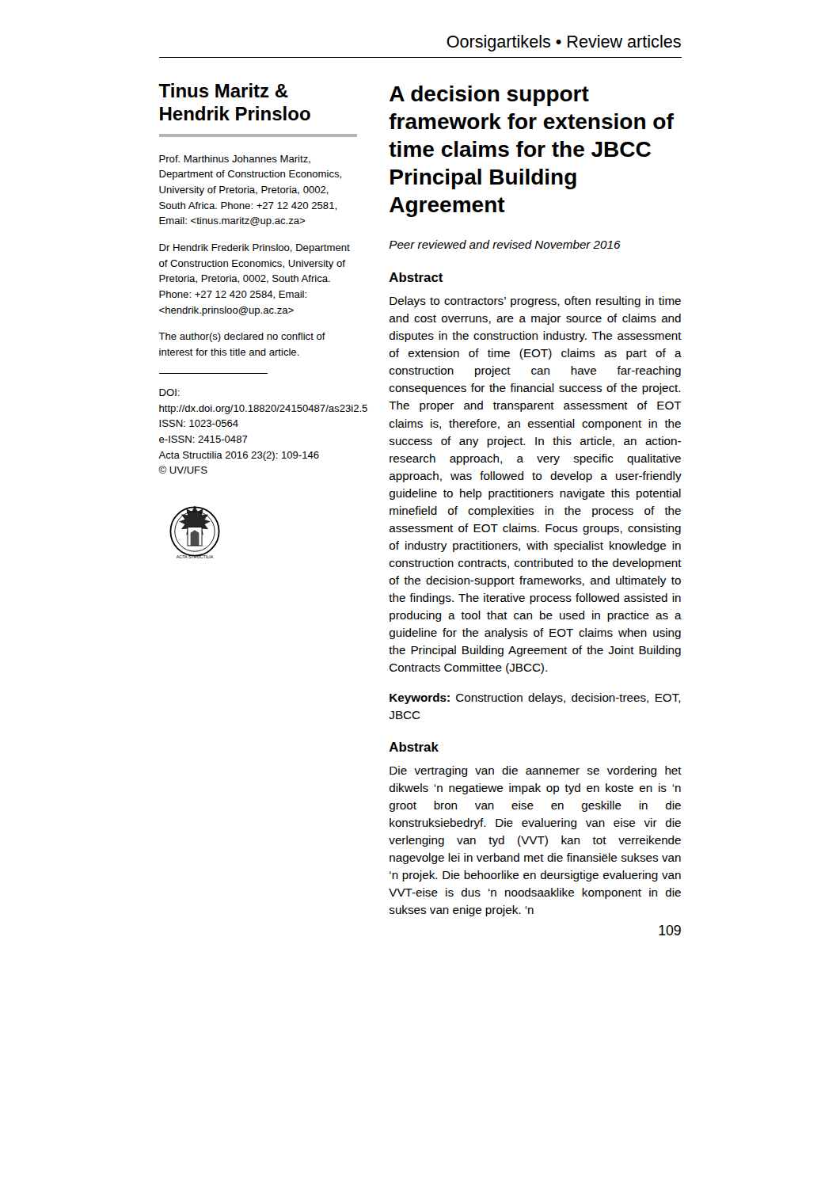Oorsigartikels • Review articles
Tinus Maritz &
Hendrik Prinsloo
Prof. Marthinus Johannes Maritz, Department of Construction Economics, University of Pretoria, Pretoria, 0002, South Africa. Phone: +27 12 420 2581, Email: <tinus.maritz@up.ac.za>
Dr Hendrik Frederik Prinsloo, Department of Construction Economics, University of Pretoria, Pretoria, 0002, South Africa. Phone: +27 12 420 2584, Email: <hendrik.prinsloo@up.ac.za>
The author(s) declared no conflict of interest for this title and article.
DOI: http://dx.doi.org/10.18820/24150487/as23i2.5
ISSN: 1023-0564
e-ISSN: 2415-0487
Acta Structilia 2016 23(2): 109-146
© UV/UFS
ACTA STRUCTILIA
A decision support framework for extension of time claims for the JBCC Principal Building Agreement
Peer reviewed and revised November 2016
Abstract
Delays to contractors’ progress, often resulting in time and cost overruns, are a major source of claims and disputes in the construction industry. The assessment of extension of time (EOT) claims as part of a construction project can have far-reaching consequences for the financial success of the project. The proper and transparent assessment of EOT claims is, therefore, an essential component in the success of any project. In this article, an action-research approach, a very specific qualitative approach, was followed to develop a user-friendly guideline to help practitioners navigate this potential minefield of complexities in the process of the assessment of EOT claims. Focus groups, consisting of industry practitioners, with specialist knowledge in construction contracts, contributed to the development of the decision-support frameworks, and ultimately to the findings. The iterative process followed assisted in producing a tool that can be used in practice as a guideline for the analysis of EOT claims when using the Principal Building Agreement of the Joint Building Contracts Committee (JBCC).
Keywords: Construction delays, decision-trees, EOT, JBCC
Abstrak
Die vertraging van die aannemer se vordering het dikwels ‘n negatiewe impak op tyd en koste en is ‘n groot bron van eise en geskille in die konstruksiebedryf. Die evaluering van eise vir die verlenging van tyd (VVT) kan tot verreikende nagevolge lei in verband met die finansiële sukses van ‘n projek. Die behoorlike en deursigtige evaluering van VVT-eise is dus ‘n noodsaaklike komponent in die sukses van enige projek. ‘n
109